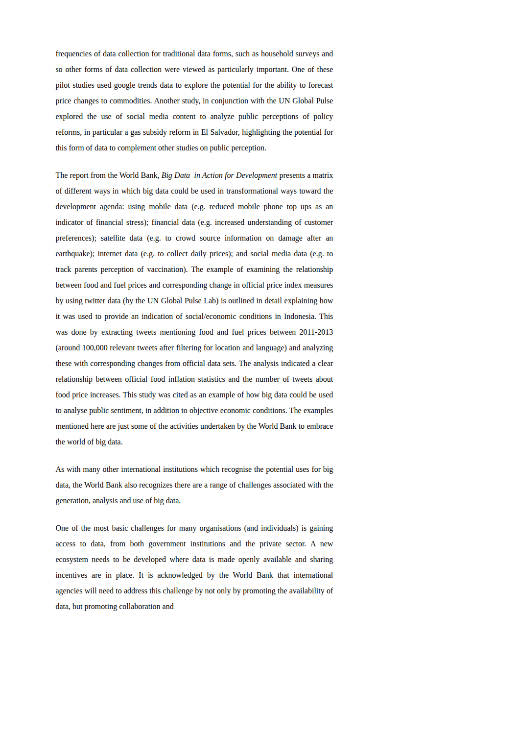frequencies of data collection for traditional data forms, such as household surveys and so other forms of data collection were viewed as particularly important. One of these pilot studies used google trends data to explore the potential for the ability to forecast price changes to commodities. Another study, in conjunction with the UN Global Pulse explored the use of social media content to analyze public perceptions of policy reforms, in particular a gas subsidy reform in El Salvador, highlighting the potential for this form of data to complement other studies on public perception.
The report from the World Bank, Big Data in Action for Development presents a matrix of different ways in which big data could be used in transformational ways toward the development agenda: using mobile data (e.g. reduced mobile phone top ups as an indicator of financial stress); financial data (e.g. increased understanding of customer preferences); satellite data (e.g. to crowd source information on damage after an earthquake); internet data (e.g. to collect daily prices); and social media data (e.g. to track parents perception of vaccination). The example of examining the relationship between food and fuel prices and corresponding change in official price index measures by using twitter data (by the UN Global Pulse Lab) is outlined in detail explaining how it was used to provide an indication of social/economic conditions in Indonesia. This was done by extracting tweets mentioning food and fuel prices between 2011-2013 (around 100,000 relevant tweets after filtering for location and language) and analyzing these with corresponding changes from official data sets. The analysis indicated a clear relationship between official food inflation statistics and the number of tweets about food price increases. This study was cited as an example of how big data could be used to analyse public sentiment, in addition to objective economic conditions. The examples mentioned here are just some of the activities undertaken by the World Bank to embrace the world of big data.
As with many other international institutions which recognise the potential uses for big data, the World Bank also recognizes there are a range of challenges associated with the generation, analysis and use of big data.
One of the most basic challenges for many organisations (and individuals) is gaining access to data, from both government institutions and the private sector. A new ecosystem needs to be developed where data is made openly available and sharing incentives are in place. It is acknowledged by the World Bank that international agencies will need to address this challenge by not only by promoting the availability of data, but promoting collaboration and